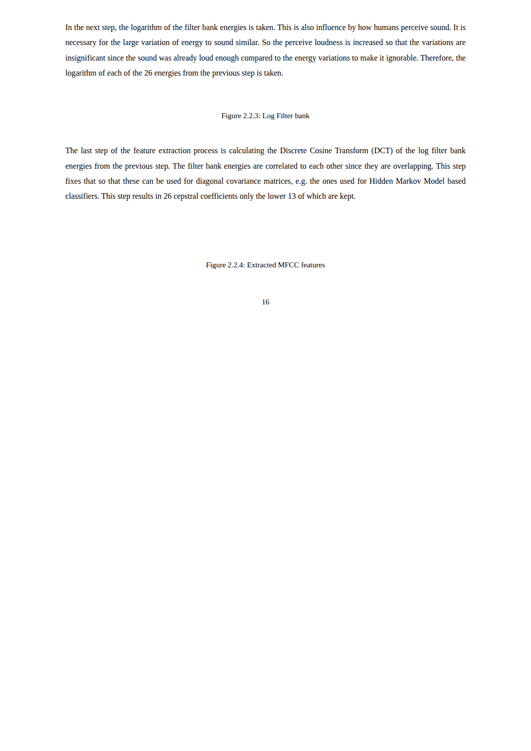In the next step, the logarithm of the filter bank energies is taken. This is also influence by how humans perceive sound. It is necessary for the large variation of energy to sound similar. So the perceive loudness is increased so that the variations are insignificant since the sound was already loud enough compared to the energy variations to make it ignorable. Therefore, the logarithm of each of the 26 energies from the previous step is taken.
Figure 2.2.3: Log Filter bank
The last step of the feature extraction process is calculating the Discrete Cosine Transform (DCT) of the log filter bank energies from the previous step. The filter bank energies are correlated to each other since they are overlapping. This step fixes that so that these can be used for diagonal covariance matrices, e.g. the ones used for Hidden Markov Model based classifiers. This step results in 26 cepstral coefficients only the lower 13 of which are kept.
Figure 2.2.4: Extracted MFCC features
16